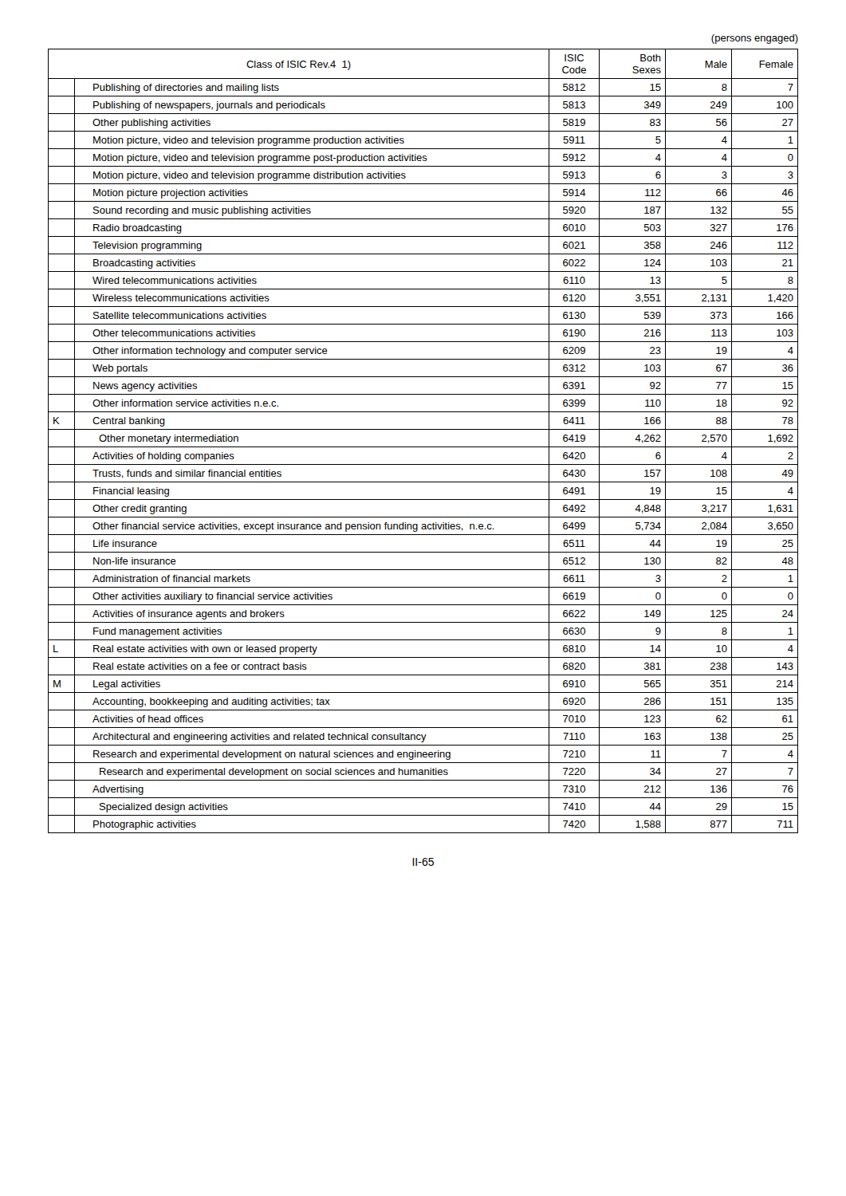(persons engaged)
| Class of ISIC Rev.4 1) | ISIC Code | Both Sexes | Male | Female |
| --- | --- | --- | --- | --- |
| | Publishing of directories and mailing lists | 5812 | 15 | 8 | 7 |
| | Publishing of newspapers, journals and periodicals | 5813 | 349 | 249 | 100 |
| | Other publishing activities | 5819 | 83 | 56 | 27 |
| | Motion picture, video and television programme production activities | 5911 | 5 | 4 | 1 |
| | Motion picture, video and television programme post-production activities | 5912 | 4 | 4 | 0 |
| | Motion picture, video and television programme distribution activities | 5913 | 6 | 3 | 3 |
| | Motion picture projection activities | 5914 | 112 | 66 | 46 |
| | Sound recording and music publishing activities | 5920 | 187 | 132 | 55 |
| | Radio broadcasting | 6010 | 503 | 327 | 176 |
| | Television programming | 6021 | 358 | 246 | 112 |
| | Broadcasting activities | 6022 | 124 | 103 | 21 |
| | Wired telecommunications activities | 6110 | 13 | 5 | 8 |
| | Wireless telecommunications activities | 6120 | 3,551 | 2,131 | 1,420 |
| | Satellite telecommunications activities | 6130 | 539 | 373 | 166 |
| | Other telecommunications activities | 6190 | 216 | 113 | 103 |
| | Other information technology and computer service | 6209 | 23 | 19 | 4 |
| | Web portals | 6312 | 103 | 67 | 36 |
| | News agency activities | 6391 | 92 | 77 | 15 |
| | Other information service activities n.e.c. | 6399 | 110 | 18 | 92 |
| K | Central banking | 6411 | 166 | 88 | 78 |
| | Other monetary intermediation | 6419 | 4,262 | 2,570 | 1,692 |
| | Activities of holding companies | 6420 | 6 | 4 | 2 |
| | Trusts, funds and similar financial entities | 6430 | 157 | 108 | 49 |
| | Financial leasing | 6491 | 19 | 15 | 4 |
| | Other credit granting | 6492 | 4,848 | 3,217 | 1,631 |
| | Other financial service activities, except insurance and pension funding activities, n.e.c. | 6499 | 5,734 | 2,084 | 3,650 |
| | Life insurance | 6511 | 44 | 19 | 25 |
| | Non-life insurance | 6512 | 130 | 82 | 48 |
| | Administration of financial markets | 6611 | 3 | 2 | 1 |
| | Other activities auxiliary to financial service activities | 6619 | 0 | 0 | 0 |
| | Activities of insurance agents and brokers | 6622 | 149 | 125 | 24 |
| | Fund management activities | 6630 | 9 | 8 | 1 |
| L | Real estate activities with own or leased property | 6810 | 14 | 10 | 4 |
| | Real estate activities on a fee or contract basis | 6820 | 381 | 238 | 143 |
| M | Legal activities | 6910 | 565 | 351 | 214 |
| | Accounting, bookkeeping and auditing activities; tax | 6920 | 286 | 151 | 135 |
| | Activities of head offices | 7010 | 123 | 62 | 61 |
| | Architectural and engineering activities and related technical consultancy | 7110 | 163 | 138 | 25 |
| | Research and experimental development on natural sciences and engineering | 7210 | 11 | 7 | 4 |
| | Research and experimental development on social sciences and humanities | 7220 | 34 | 27 | 7 |
| | Advertising | 7310 | 212 | 136 | 76 |
| | Specialized design activities | 7410 | 44 | 29 | 15 |
| | Photographic activities | 7420 | 1,588 | 877 | 711 |
II-65